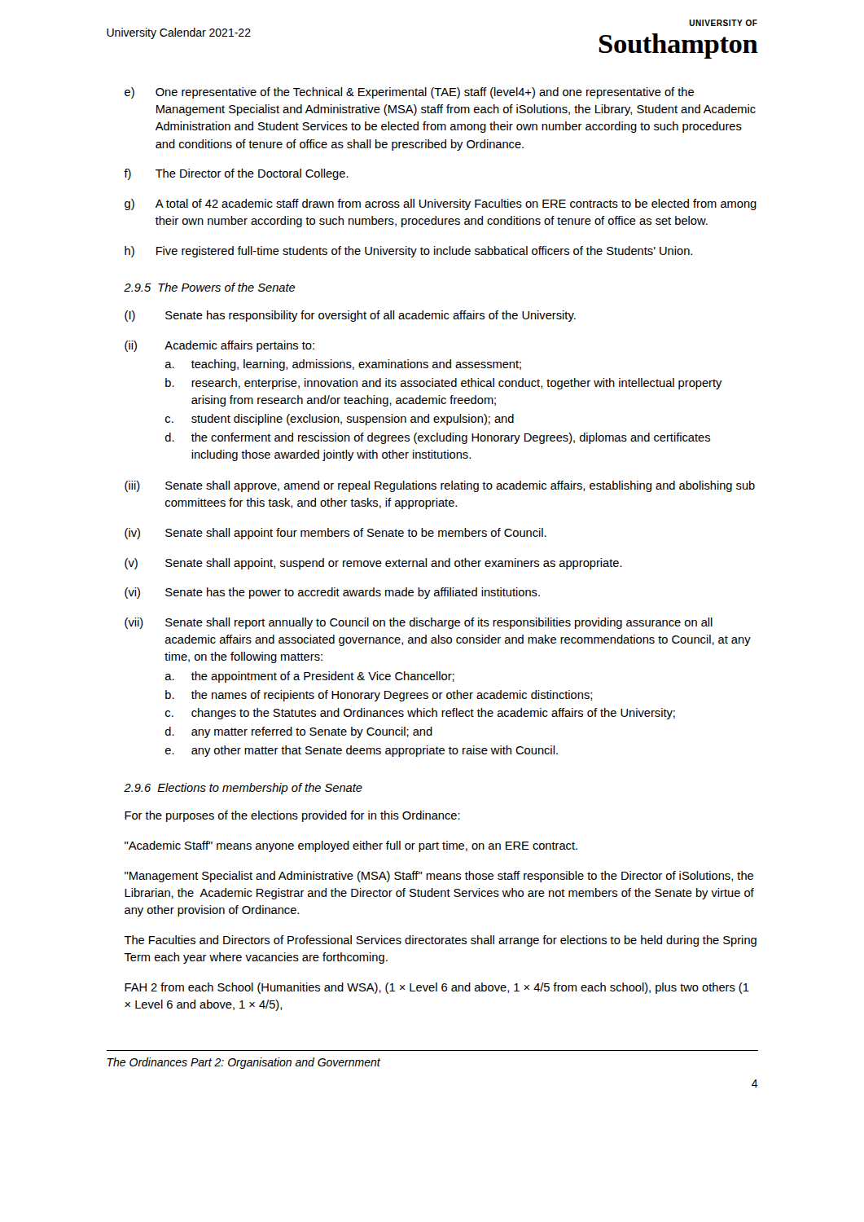University Calendar 2021-22
UNIVERSITY OF Southampton
e) One representative of the Technical & Experimental (TAE) staff (level4+) and one representative of the Management Specialist and Administrative (MSA) staff from each of iSolutions, the Library, Student and Academic Administration and Student Services to be elected from among their own number according to such procedures and conditions of tenure of office as shall be prescribed by Ordinance.
f) The Director of the Doctoral College.
g) A total of 42 academic staff drawn from across all University Faculties on ERE contracts to be elected from among their own number according to such numbers, procedures and conditions of tenure of office as set below.
h) Five registered full-time students of the University to include sabbatical officers of the Students' Union.
2.9.5 The Powers of the Senate
(I) Senate has responsibility for oversight of all academic affairs of the University.
(ii) Academic affairs pertains to:
a. teaching, learning, admissions, examinations and assessment;
b. research, enterprise, innovation and its associated ethical conduct, together with intellectual property arising from research and/or teaching, academic freedom;
c. student discipline (exclusion, suspension and expulsion); and
d. the conferment and rescission of degrees (excluding Honorary Degrees), diplomas and certificates including those awarded jointly with other institutions.
(iii) Senate shall approve, amend or repeal Regulations relating to academic affairs, establishing and abolishing sub committees for this task, and other tasks, if appropriate.
(iv) Senate shall appoint four members of Senate to be members of Council.
(v) Senate shall appoint, suspend or remove external and other examiners as appropriate.
(vi) Senate has the power to accredit awards made by affiliated institutions.
(vii) Senate shall report annually to Council on the discharge of its responsibilities providing assurance on all academic affairs and associated governance, and also consider and make recommendations to Council, at any time, on the following matters:
a. the appointment of a President & Vice Chancellor;
b. the names of recipients of Honorary Degrees or other academic distinctions;
c. changes to the Statutes and Ordinances which reflect the academic affairs of the University;
d. any matter referred to Senate by Council; and
e. any other matter that Senate deems appropriate to raise with Council.
2.9.6 Elections to membership of the Senate
For the purposes of the elections provided for in this Ordinance:
"Academic Staff" means anyone employed either full or part time, on an ERE contract.
"Management Specialist and Administrative (MSA) Staff" means those staff responsible to the Director of iSolutions, the Librarian, the Academic Registrar and the Director of Student Services who are not members of the Senate by virtue of any other provision of Ordinance.
The Faculties and Directors of Professional Services directorates shall arrange for elections to be held during the Spring Term each year where vacancies are forthcoming.
FAH 2 from each School (Humanities and WSA), (1 × Level 6 and above, 1 × 4/5 from each school), plus two others (1 × Level 6 and above, 1 × 4/5),
The Ordinances Part 2: Organisation and Government
4